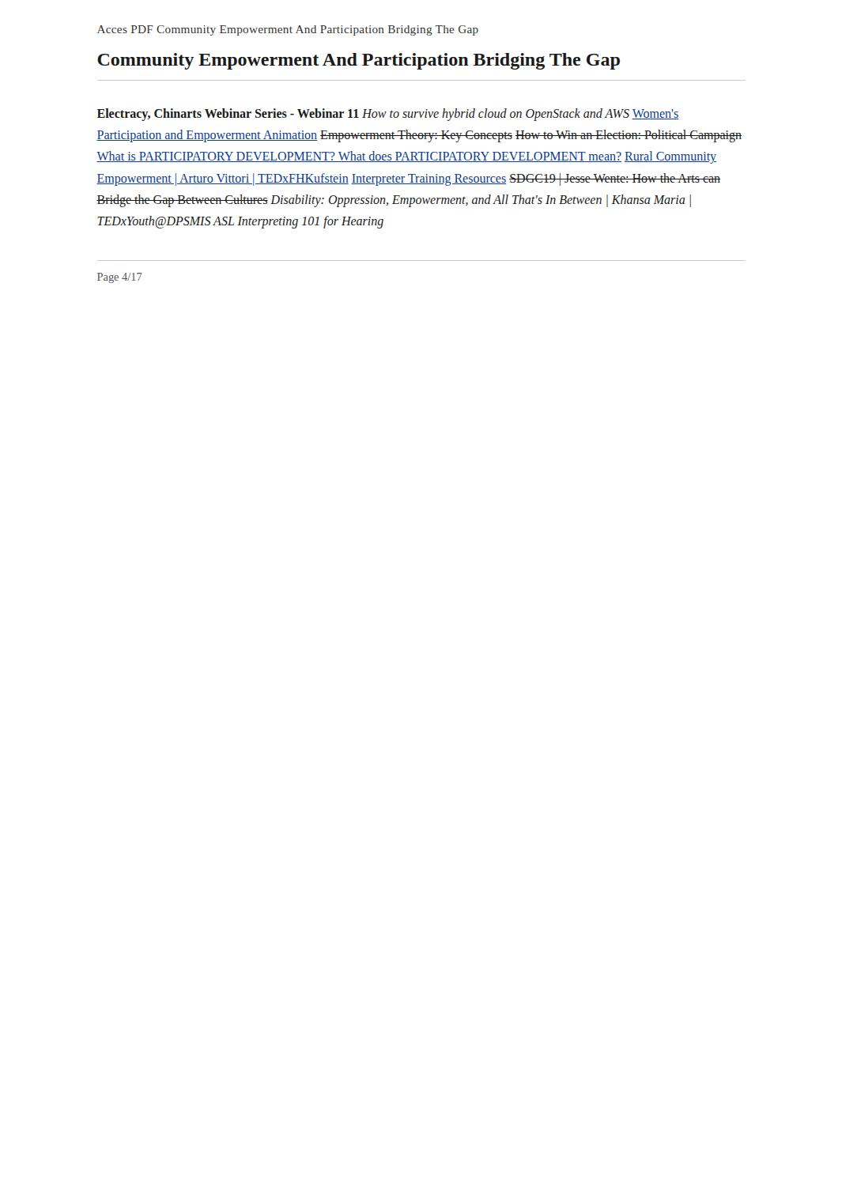Acces PDF Community Empowerment And Participation Bridging The Gap
Community Empowerment And Participation Bridging The Gap
Page text
Electracy, Chinarts Webinar Series - Webinar 11 How to survive hybrid cloud on OpenStack and AWS Women's Participation and Empowerment Animation Empowerment Theory: Key Concepts How to Win an Election: Political Campaign What is PARTICIPATORY DEVELOPMENT? What does PARTICIPATORY DEVELOPMENT mean? Rural Community Empowerment | Arturo Vittori | TEDxFHKufstein Interpreter Training Resources SDGC19 | Jesse Wente: How the Arts can Bridge the Gap Between Cultures Disability: Oppression, Empowerment, and All That's In Between | Khansa Maria | TEDxYouth@DPSMIS ASL Interpreting 101 for Hearing
Page 4/17